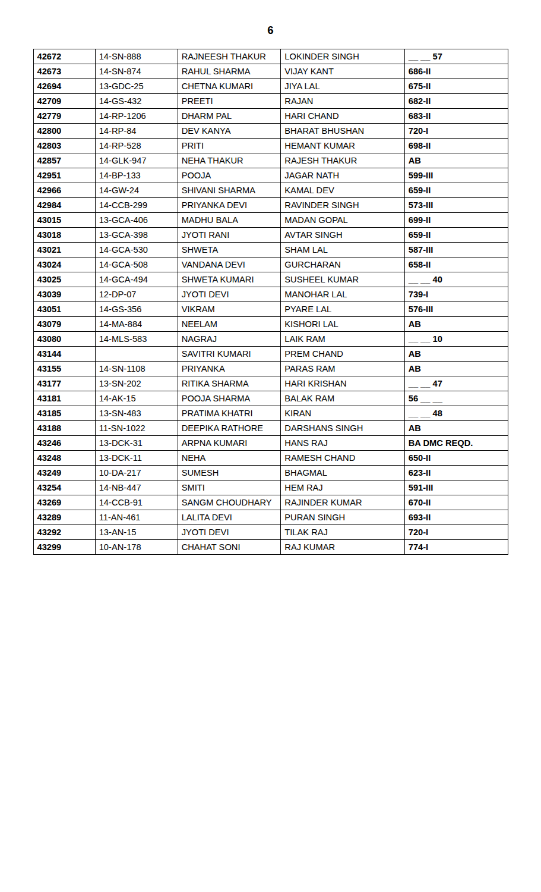6
| 42672 | 14-SN-888 | RAJNEESH THAKUR | LOKINDER SINGH | __ __ 57 |
| 42673 | 14-SN-874 | RAHUL SHARMA | VIJAY KANT | 686-II |
| 42694 | 13-GDC-25 | CHETNA KUMARI | JIYA LAL | 675-II |
| 42709 | 14-GS-432 | PREETI | RAJAN | 682-II |
| 42779 | 14-RP-1206 | DHARM PAL | HARI CHAND | 683-II |
| 42800 | 14-RP-84 | DEV KANYA | BHARAT BHUSHAN | 720-I |
| 42803 | 14-RP-528 | PRITI | HEMANT KUMAR | 698-II |
| 42857 | 14-GLK-947 | NEHA THAKUR | RAJESH THAKUR | AB |
| 42951 | 14-BP-133 | POOJA | JAGAR NATH | 599-III |
| 42966 | 14-GW-24 | SHIVANI SHARMA | KAMAL DEV | 659-II |
| 42984 | 14-CCB-299 | PRIYANKA DEVI | RAVINDER SINGH | 573-III |
| 43015 | 13-GCA-406 | MADHU BALA | MADAN GOPAL | 699-II |
| 43018 | 13-GCA-398 | JYOTI RANI | AVTAR SINGH | 659-II |
| 43021 | 14-GCA-530 | SHWETA | SHAM LAL | 587-III |
| 43024 | 14-GCA-508 | VANDANA DEVI | GURCHARAN | 658-II |
| 43025 | 14-GCA-494 | SHWETA KUMARI | SUSHEEL KUMAR | __ __ 40 |
| 43039 | 12-DP-07 | JYOTI DEVI | MANOHAR LAL | 739-I |
| 43051 | 14-GS-356 | VIKRAM | PYARE LAL | 576-III |
| 43079 | 14-MA-884 | NEELAM | KISHORI LAL | AB |
| 43080 | 14-MLS-583 | NAGRAJ | LAIK RAM | __ __ 10 |
| 43144 | | SAVITRI KUMARI | PREM CHAND | AB |
| 43155 | 14-SN-1108 | PRIYANKA | PARAS RAM | AB |
| 43177 | 13-SN-202 | RITIKA SHARMA | HARI KRISHAN | __ __ 47 |
| 43181 | 14-AK-15 | POOJA SHARMA | BALAK RAM | 56 __ __ |
| 43185 | 13-SN-483 | PRATIMA KHATRI | KIRAN | __ __ 48 |
| 43188 | 11-SN-1022 | DEEPIKA RATHORE | DARSHANS SINGH | AB |
| 43246 | 13-DCK-31 | ARPNA KUMARI | HANS RAJ | BA DMC REQD. |
| 43248 | 13-DCK-11 | NEHA | RAMESH CHAND | 650-II |
| 43249 | 10-DA-217 | SUMESH | BHAGMAL | 623-II |
| 43254 | 14-NB-447 | SMITI | HEM RAJ | 591-III |
| 43269 | 14-CCB-91 | SANGM CHOUDHARY | RAJINDER KUMAR | 670-II |
| 43289 | 11-AN-461 | LALITA DEVI | PURAN SINGH | 693-II |
| 43292 | 13-AN-15 | JYOTI DEVI | TILAK RAJ | 720-I |
| 43299 | 10-AN-178 | CHAHAT SONI | RAJ KUMAR | 774-I |